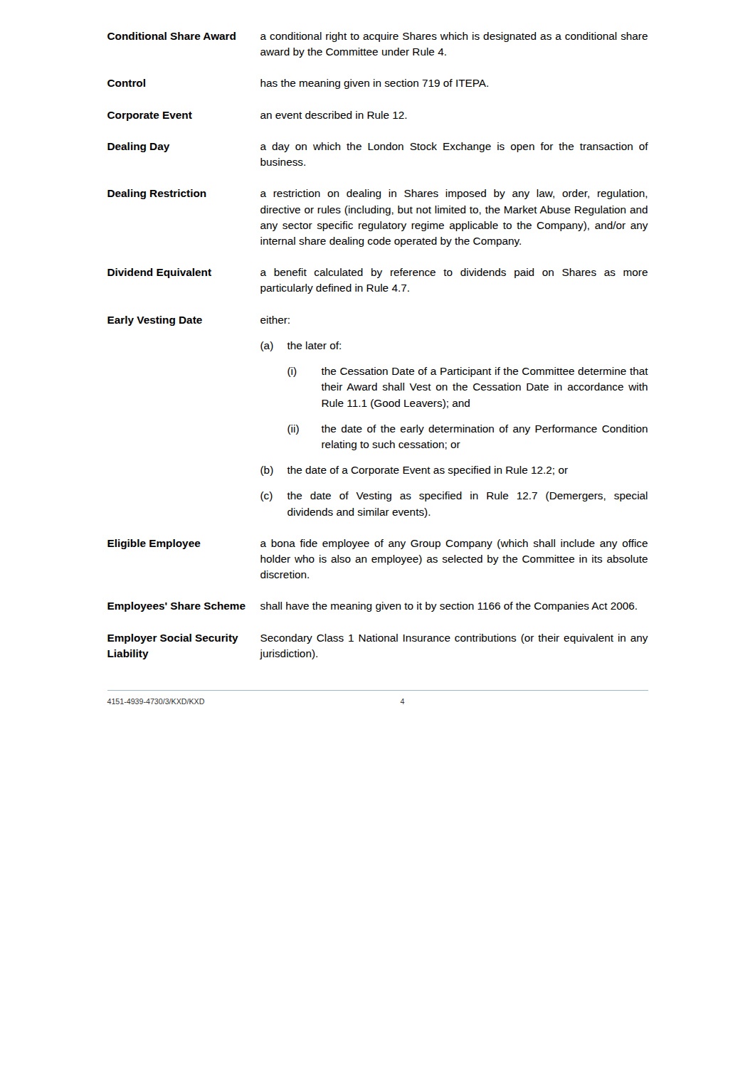Conditional Share Award
a conditional right to acquire Shares which is designated as a conditional share award by the Committee under Rule 4.
Control
has the meaning given in section 719 of ITEPA.
Corporate Event
an event described in Rule 12.
Dealing Day
a day on which the London Stock Exchange is open for the transaction of business.
Dealing Restriction
a restriction on dealing in Shares imposed by any law, order, regulation, directive or rules (including, but not limited to, the Market Abuse Regulation and any sector specific regulatory regime applicable to the Company), and/or any internal share dealing code operated by the Company.
Dividend Equivalent
a benefit calculated by reference to dividends paid on Shares as more particularly defined in Rule 4.7.
Early Vesting Date
either:
(a)
the later of:
(i)
the Cessation Date of a Participant if the Committee determine that their Award shall Vest on the Cessation Date in accordance with Rule 11.1 (Good Leavers); and
(ii)
the date of the early determination of any Performance Condition relating to such cessation; or
(b)
the date of a Corporate Event as specified in Rule 12.2; or
(c)
the date of Vesting as specified in Rule 12.7 (Demergers, special dividends and similar events).
Eligible Employee
a bona fide employee of any Group Company (which shall include any office holder who is also an employee) as selected by the Committee in its absolute discretion.
Employees' Share Scheme
shall have the meaning given to it by section 1166 of the Companies Act 2006.
Employer Social Security Liability
Secondary Class 1 National Insurance contributions (or their equivalent in any jurisdiction).
4151-4939-4730/3/KXD/KXD
4